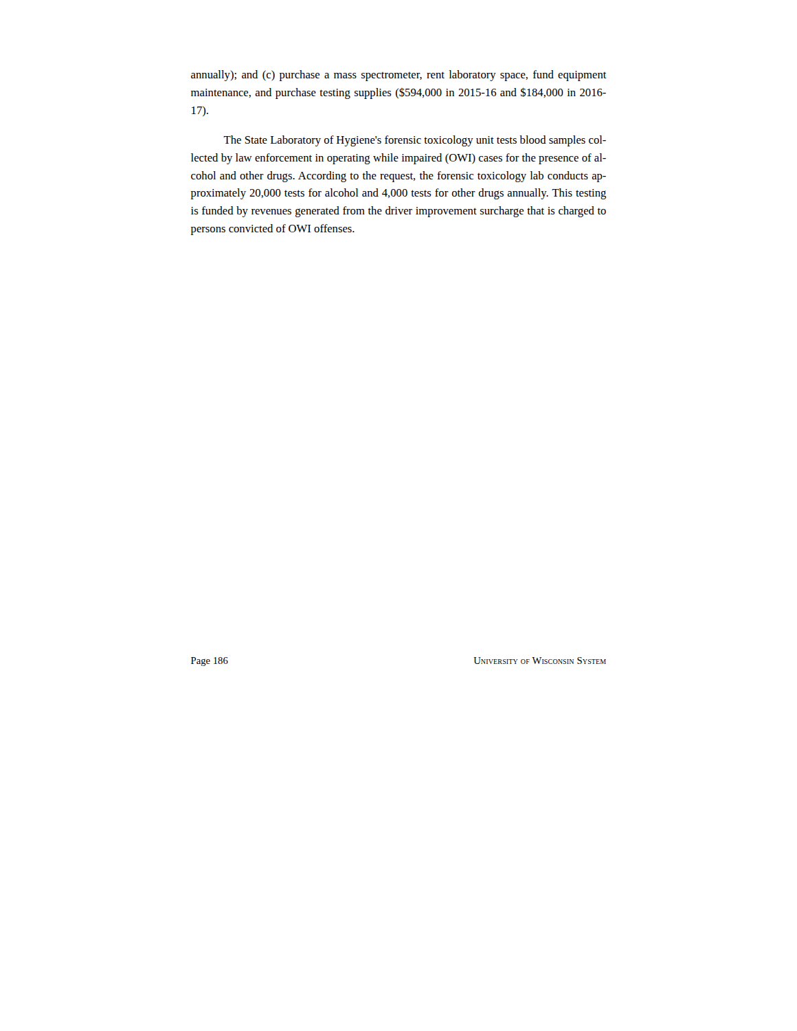annually); and (c) purchase a mass spectrometer, rent laboratory space, fund equipment maintenance, and purchase testing supplies ($594,000 in 2015-16 and $184,000 in 2016-17).
The State Laboratory of Hygiene's forensic toxicology unit tests blood samples collected by law enforcement in operating while impaired (OWI) cases for the presence of alcohol and other drugs. According to the request, the forensic toxicology lab conducts approximately 20,000 tests for alcohol and 4,000 tests for other drugs annually. This testing is funded by revenues generated from the driver improvement surcharge that is charged to persons convicted of OWI offenses.
Page 186 University of Wisconsin System